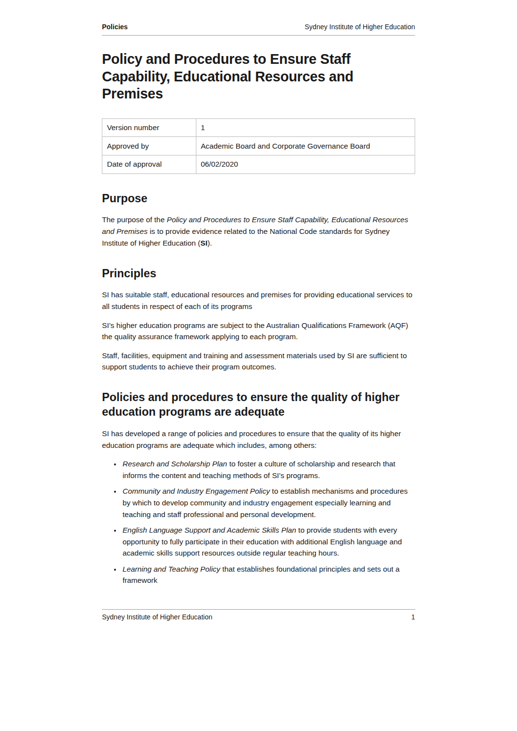Policies Sydney Institute of Higher Education
Policy and Procedures to Ensure Staff Capability, Educational Resources and Premises
| Version number | 1 |
| Approved by | Academic Board and Corporate Governance Board |
| Date of approval | 06/02/2020 |
Purpose
The purpose of the Policy and Procedures to Ensure Staff Capability, Educational Resources and Premises is to provide evidence related to the National Code standards for Sydney Institute of Higher Education (SI).
Principles
SI has suitable staff, educational resources and premises for providing educational services to all students in respect of each of its programs
SI’s higher education programs are subject to the Australian Qualifications Framework (AQF) the quality assurance framework applying to each program.
Staff, facilities, equipment and training and assessment materials used by SI are sufficient to support students to achieve their program outcomes.
Policies and procedures to ensure the quality of higher education programs are adequate
SI has developed a range of policies and procedures to ensure that the quality of its higher education programs are adequate which includes, among others:
Research and Scholarship Plan to foster a culture of scholarship and research that informs the content and teaching methods of SI’s programs.
Community and Industry Engagement Policy to establish mechanisms and procedures by which to develop community and industry engagement especially learning and teaching and staff professional and personal development.
English Language Support and Academic Skills Plan to provide students with every opportunity to fully participate in their education with additional English language and academic skills support resources outside regular teaching hours.
Learning and Teaching Policy that establishes foundational principles and sets out a framework
Sydney Institute of Higher Education 1